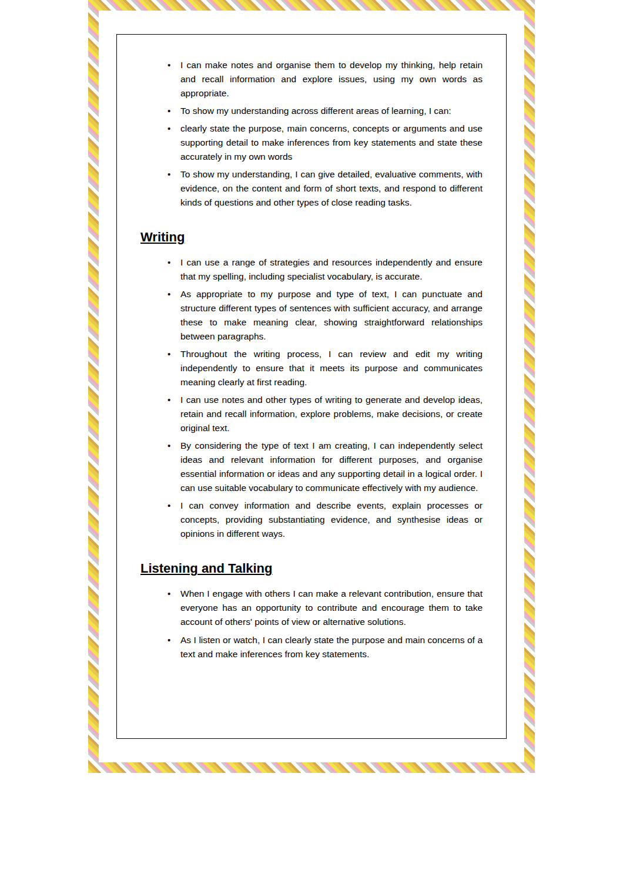I can make notes and organise them to develop my thinking, help retain and recall information and explore issues, using my own words as appropriate.
To show my understanding across different areas of learning, I can:
clearly state the purpose, main concerns, concepts or arguments and use supporting detail to make inferences from key statements and state these accurately in my own words
To show my understanding, I can give detailed, evaluative comments, with evidence, on the content and form of short texts, and respond to different kinds of questions and other types of close reading tasks.
Writing
I can use a range of strategies and resources independently and ensure that my spelling, including specialist vocabulary, is accurate.
As appropriate to my purpose and type of text, I can punctuate and structure different types of sentences with sufficient accuracy, and arrange these to make meaning clear, showing straightforward relationships between paragraphs.
Throughout the writing process, I can review and edit my writing independently to ensure that it meets its purpose and communicates meaning clearly at first reading.
I can use notes and other types of writing to generate and develop ideas, retain and recall information, explore problems, make decisions, or create original text.
By considering the type of text I am creating, I can independently select ideas and relevant information for different purposes, and organise essential information or ideas and any supporting detail in a logical order. I can use suitable vocabulary to communicate effectively with my audience.
I can convey information and describe events, explain processes or concepts, providing substantiating evidence, and synthesise ideas or opinions in different ways.
Listening and Talking
When I engage with others I can make a relevant contribution, ensure that everyone has an opportunity to contribute and encourage them to take account of others' points of view or alternative solutions.
As I listen or watch, I can clearly state the purpose and main concerns of a text and make inferences from key statements.